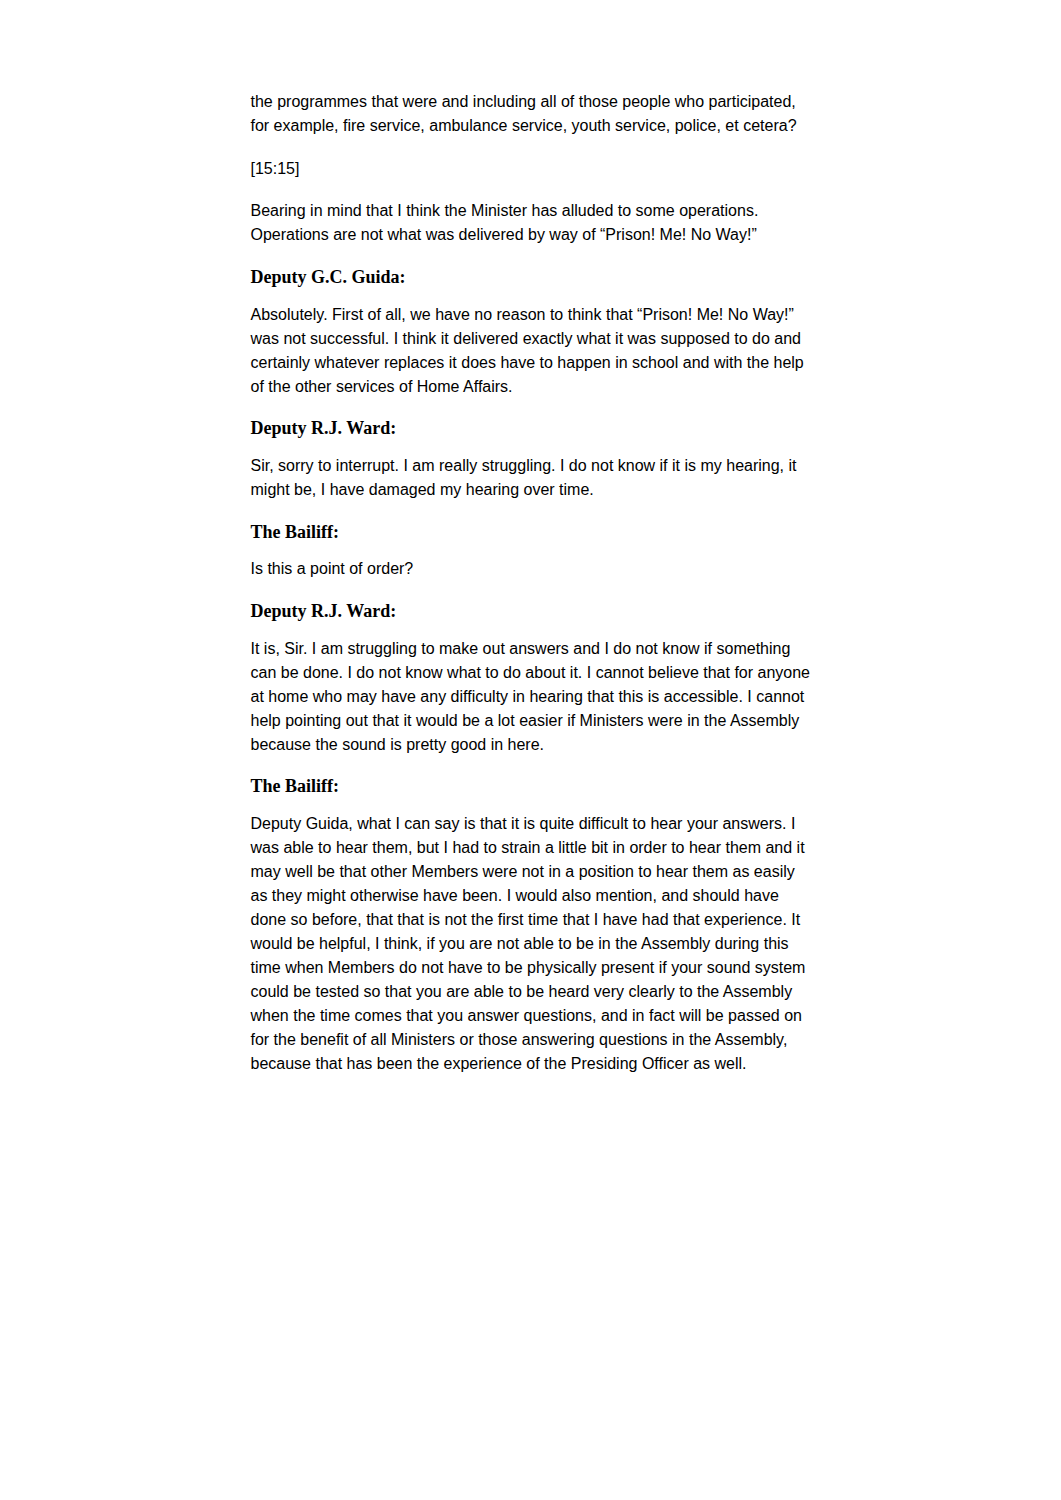the programmes that were and including all of those people who participated, for example, fire service, ambulance service, youth service, police, et cetera?
[15:15]
Bearing in mind that I think the Minister has alluded to some operations. Operations are not what was delivered by way of “Prison! Me! No Way!”
Deputy G.C. Guida:
Absolutely. First of all, we have no reason to think that “Prison! Me! No Way!” was not successful. I think it delivered exactly what it was supposed to do and certainly whatever replaces it does have to happen in school and with the help of the other services of Home Affairs.
Deputy R.J. Ward:
Sir, sorry to interrupt. I am really struggling. I do not know if it is my hearing, it might be, I have damaged my hearing over time.
The Bailiff:
Is this a point of order?
Deputy R.J. Ward:
It is, Sir. I am struggling to make out answers and I do not know if something can be done. I do not know what to do about it. I cannot believe that for anyone at home who may have any difficulty in hearing that this is accessible. I cannot help pointing out that it would be a lot easier if Ministers were in the Assembly because the sound is pretty good in here.
The Bailiff:
Deputy Guida, what I can say is that it is quite difficult to hear your answers. I was able to hear them, but I had to strain a little bit in order to hear them and it may well be that other Members were not in a position to hear them as easily as they might otherwise have been. I would also mention, and should have done so before, that that is not the first time that I have had that experience. It would be helpful, I think, if you are not able to be in the Assembly during this time when Members do not have to be physically present if your sound system could be tested so that you are able to be heard very clearly to the Assembly when the time comes that you answer questions, and in fact will be passed on for the benefit of all Ministers or those answering questions in the Assembly, because that has been the experience of the Presiding Officer as well.